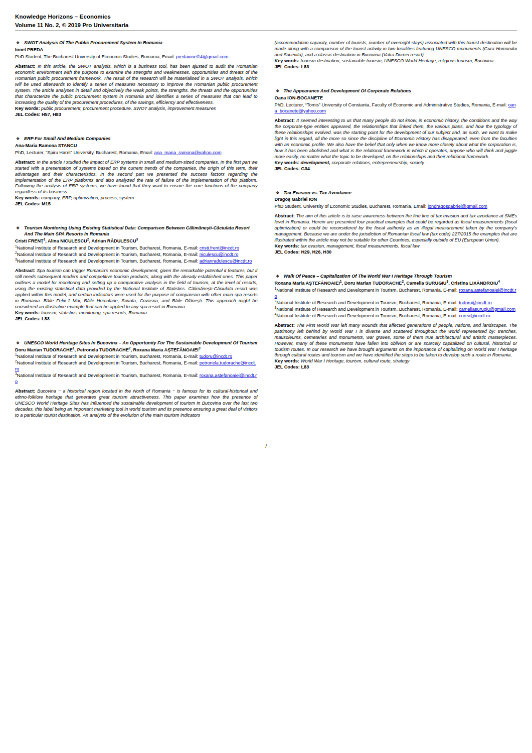Knowledge Horizons – Economics
Volume 11 No. 2, © 2019 Pro Universitaria
SWOT Analysis Of The Public Procurement System In Romania
Ionel PREDA
PhD Student, The Bucharest University of Economic Studies, Romania, Email: predaionel14@gmail.com
Abstract: In this article, the SWOT analysis, which is a business tool, has been ajusted to audit the Romanian economic environment with the purpose to examine the strengths and weaknesses, opportunities and threats of the Romanian public procurement framework. The result of the research will be materialised in a SWOT analysis, which will be used afterwards to identify a series of measures necessary to improve the Romanian public procurement system. The article analyses in detail and objectively the weak points, the strengths, the threats and the opportunities that characterize the public procurement system in Romania and identifies a series of measures that can lead to increasing the quality of the procurement procedures, of the savings, efficiency and effectiveness.
Key words: public procurement, procurement procedure, SWOT analysis, improvement measures
JEL Codes: H57, H83
ERP For Small And Medium Companies
Ana-Maria Ramona STANCU
PhD, Lecturer, “Spiru Haret” University, Bucharest, Romania, Email: ana_maria_ramona@yahoo.com
Abstract: In the article I studied the impact of ERP systems in small and medium-sized companies. In the first part we started with a presentation of systems based on the current trends of the companies, the origin of this term, their advantages and their characteristics. In the second part we presented the success factors regarding the implementation of the ERP platforms and also analyzed the rate of failure of the implementation of this platform. Following the analysis of ERP systems, we have found that they want to ensure the core functions of the company regardless of its business.
Key words: company, ERP, optimization, process, system
JEL Codes: M15
Tourism Monitoring Using Existing Statistical Data: Comparison Between Călimăneşti-Căciulata Resort And The Main SPA Resorts In Romania
Cristi FRENŢ1, Alina NICULESCU2, Adrian RĂDULESCU3
1National Institute of Research and Development in Tourism, Bucharest, Romania, E-mail: cristi.frent@incdt.ro
2National Institute of Research and Development in Tourism, Bucharest, Romania, E-mail: niculescu@incdt.ro
3National Institute of Research and Development in Tourism, Bucharest, Romania, E-mail: adrianradulescu@incdt.ro
Abstract: Spa tourism can trigger Romania’s economic development, given the remarkable potential it features, but it still needs subsequent modern and competitive tourism products, along with the already established ones. This paper outlines a model for monitoring and setting up a comparative analysis in the field of tourism, at the level of resorts, using the existing statistical data provided by the National Institute of Statistics. Călimăneşti-Căciulata resort was applied within this model, and certain indicators were used for the purpose of comparison with other main spa resorts in Romania: Băile Felix-1 Mai, Băile Herculane, Sovata, Covasna, and Băile Olăneşti. This approach might be considered an illustrative example that can be applied to any spa resort in Romania.
Key words: tourism, statistics, monitoring, spa resorts, Romania
JEL Codes: L83
UNESCO World Heritage Sites In Bucovina – An Opportunity For The Sustainable Development Of Tourism
Doru Marian TUDORACHE1, Petronela TUDORACHE2, Roxana Maria AŞTEFĂNOAIEI3
1National Institute of Research and Development in Tourism, Bucharest, Romania, E-mail: tudoru@incdt.ro
2National Institute of Research and Development in Tourism, Bucharest, Romania, E-mail: petronela.tudorache@incdt.ro
3National Institute of Research and Development in Tourism, Bucharest, Romania, E-mail: roxana.astefanoaiei@incdt.ro
Abstract: Bucovina − a historical region located in the North of Romania − is famous for its cultural-historical and ethno-folklore heritage that generates great tourism attractiveness. This paper examines how the presence of UNESCO World Heritage Sites has influenced the sustainable development of tourism in Bucovina over the last two decades, this label being an important marketing tool in world tourism and its presence ensuring a great deal of visitors to a particular tourist destination. An analysis of the evolution of the main tourism indicators
(accommodation capacity, number of tourists, number of overnight stays) associated with this tourist destination will be made along with a comparison of the tourist activity in two localities featuring UNESCO monuments (Gura Humorului and Sucevita), and a classic destination in Bucovina (Vatra Dornei resort).
Key words: tourism destination, sustainable tourism, UNESCO World Heritage, religious tourism, Bucovina
JEL Codes: L83
The Appearance And Development Of Corporate Relations
Oana ION-BOCANETE
PhD, Lecturer, “Tomis” University of Constanta, Faculty of Economic and Administrative Studies, Romania, E-mail: oana_bocanete@yahoo.com
Abstract: It seemed interesting to us that many people do not know, in economic history, the conditions and the way the corporate-type entities appeared, the relationships that linked them, the various plans, and how the typology of these relationships evolved. was the starting point for the development of our subject and, as such, we want to make light in this regard, all the more so since the discipline of Economic History has disappeared, even from the faculties with an economic profile. We also have the belief that only when we know more closely about what the corporation is, how it has been abolished and what is the relational framework in which it operates, anyone who will think and juggle more easily, no matter what the topic to be developed, on the relationships and their relational framework.
Key words: development, corporate relations, entrepreneurship, society
JEL Codes: G34
Tax Evasion vs. Tax Avoidance
Dragoş Gabriel ION
PhD Student, University of Economic Studies, Bucharest, Romania, Email: iondragosgabriel@gmail.com
Abstract: The aim of this article is to raise awareness between the fine line of tax evasion and tax avoidance at SMEs level in Romania. Herein are presented four practical examples that could be regarded as fiscal measurements (fiscal optimization) or could be reconsidered by the fiscal authority as an illegal measurement taken by the company’s management. Because we are under the jurisdiction of Romanian fiscal law (tax code) 227/2015 the examples that are illustrated within the article may not be suitable for other Countries, especially outside of EU (European Union).
Key words: tax evasion, management, fiscal measurements, fiscal law
JEL Codes: H29, H26, H30
Walk Of Peace – Capitalization Of The World War I Heritage Through Tourism
Roxana Maria AŞTEFĂNOAIEI1, Doru Marian TUDORACHE2, Camelia SURUGIU3, Cristina LIXĂNDROIU4
1National Institute of Research and Development in Tourism, Bucharest, Romania, E-mail: roxana.astefanoaiei@incdt.ro
2National Institute of Research and Development in Tourism, Bucharest, Romania, E-mail: tudoru@incdt.ro
3National Institute of Research and Development in Tourism, Bucharest, Romania, E-mail: cameliasurugiu@gmail.com
4National Institute of Research and Development in Tourism, Bucharest, Romania, E-mail: curea@incdt.ro
Abstract: The First World War left many wounds that affected generations of people, nations, and landscapes. The patrimony left behind by World War I is diverse and scattered throughout the world represented by: trenches, mausoleums, cemeteries and monuments, war graves, some of them true architectural and artistic masterpieces. However, many of these monuments have fallen into oblivion or are scarcely capitalized on cultural, historical or tourism routes. In our research we have brought arguments on the importance of capitalizing on World War I heritage through cultural routes and tourism and we have identified the steps to be taken to develop such a route in Romania.
Key words: World War I Heritage, tourism, cultural route, strategy
JEL Codes: L83
7